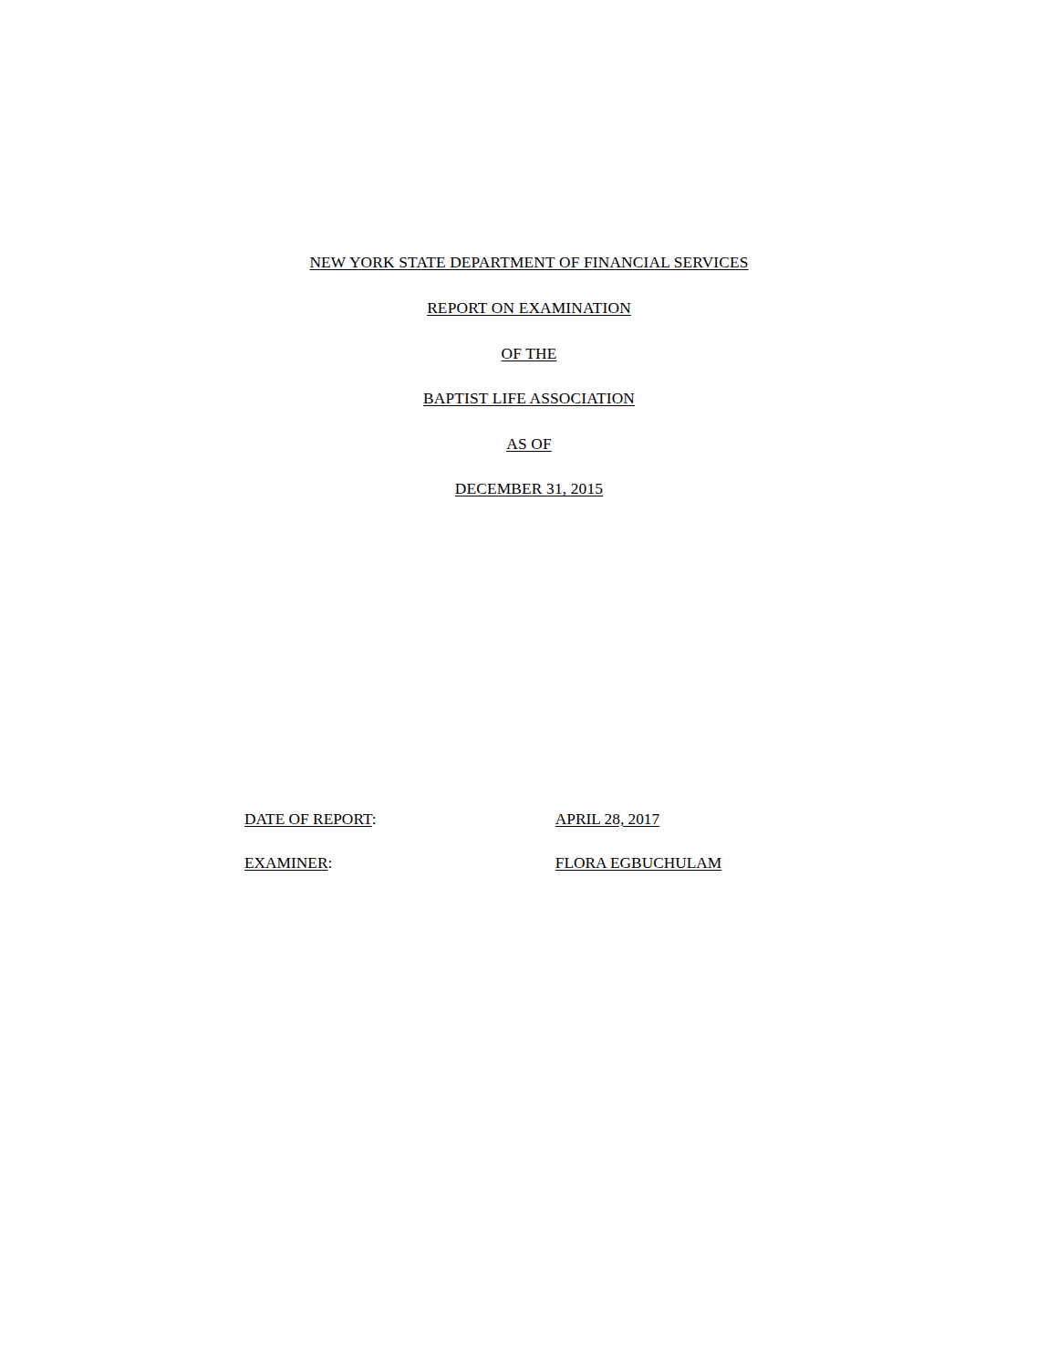NEW YORK STATE DEPARTMENT OF FINANCIAL SERVICES
REPORT ON EXAMINATION
OF THE
BAPTIST LIFE ASSOCIATION
AS OF
DECEMBER 31, 2015
DATE OF REPORT:
APRIL 28, 2017
EXAMINER:
FLORA EGBUCHULAM